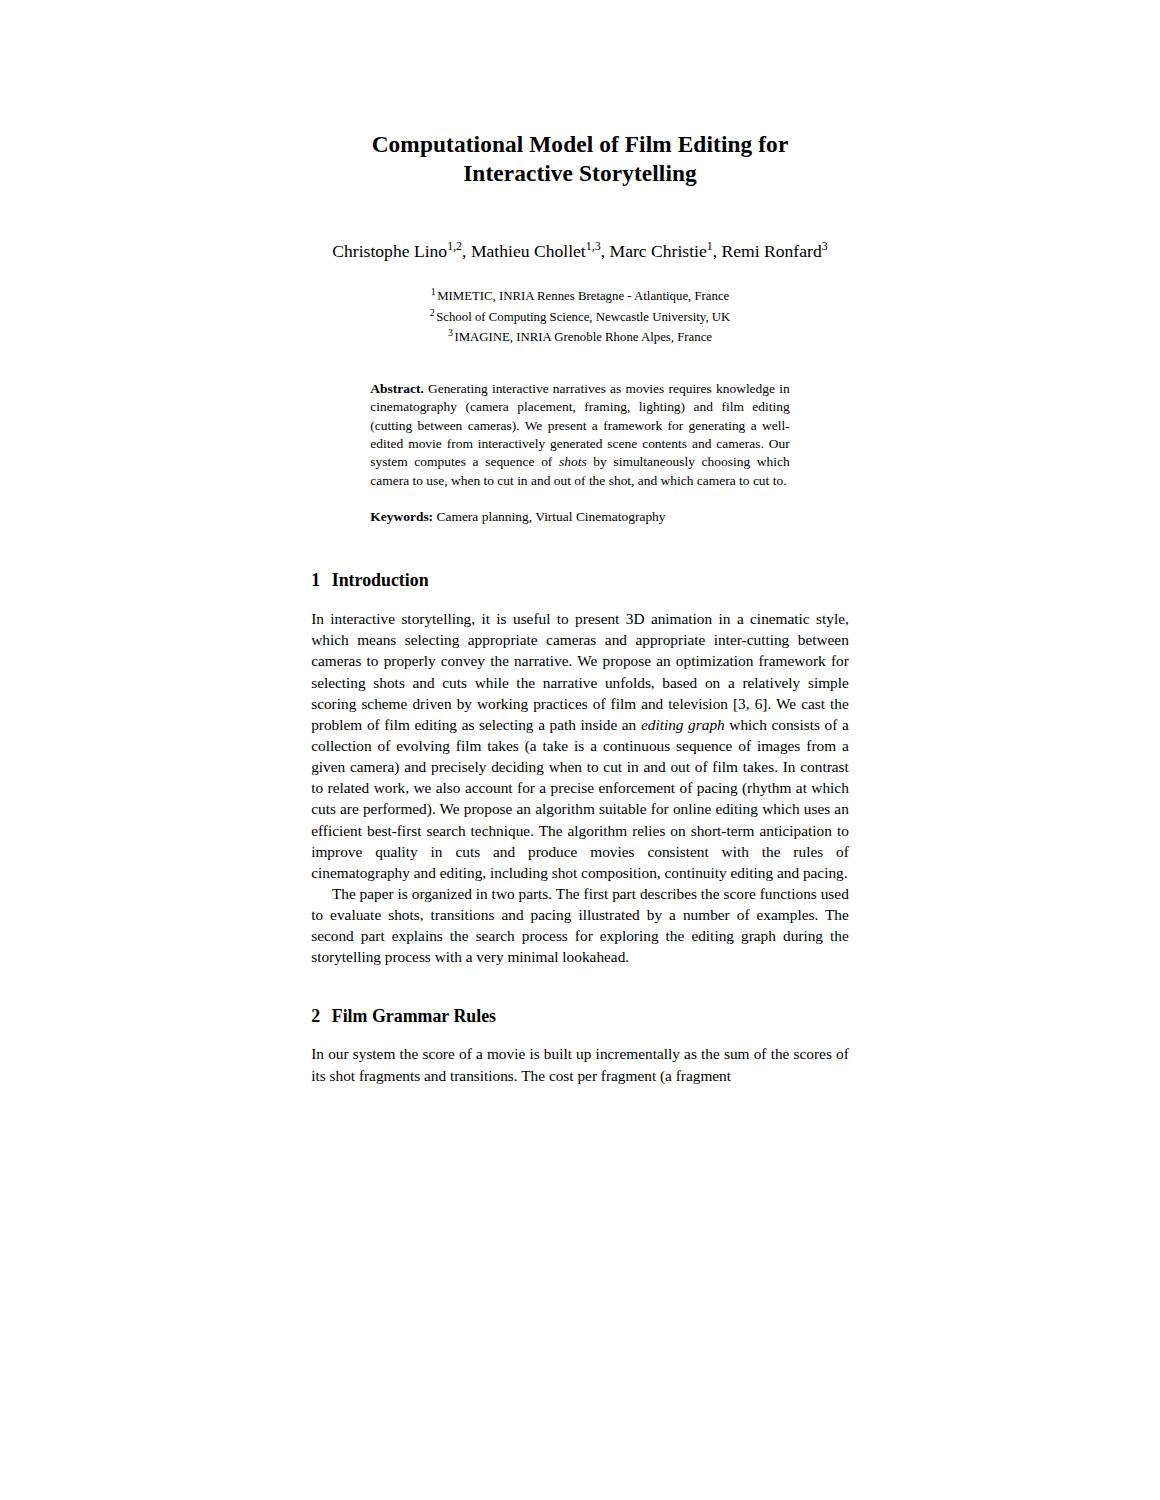Computational Model of Film Editing for
Interactive Storytelling
Christophe Lino1,2, Mathieu Chollet1,3, Marc Christie1, Remi Ronfard3
1MIMETIC, INRIA Rennes Bretagne - Atlantique, France
2School of Computing Science, Newcastle University, UK
3IMAGINE, INRIA Grenoble Rhone Alpes, France
Abstract. Generating interactive narratives as movies requires knowledge in cinematography (camera placement, framing, lighting) and film editing (cutting between cameras). We present a framework for generating a well-edited movie from interactively generated scene contents and cameras. Our system computes a sequence of shots by simultaneously choosing which camera to use, when to cut in and out of the shot, and which camera to cut to.
Keywords: Camera planning, Virtual Cinematography
1 Introduction
In interactive storytelling, it is useful to present 3D animation in a cinematic style, which means selecting appropriate cameras and appropriate inter-cutting between cameras to properly convey the narrative. We propose an optimization framework for selecting shots and cuts while the narrative unfolds, based on a relatively simple scoring scheme driven by working practices of film and television [3, 6]. We cast the problem of film editing as selecting a path inside an editing graph which consists of a collection of evolving film takes (a take is a continuous sequence of images from a given camera) and precisely deciding when to cut in and out of film takes. In contrast to related work, we also account for a precise enforcement of pacing (rhythm at which cuts are performed). We propose an algorithm suitable for online editing which uses an efficient best-first search technique. The algorithm relies on short-term anticipation to improve quality in cuts and produce movies consistent with the rules of cinematography and editing, including shot composition, continuity editing and pacing.
The paper is organized in two parts. The first part describes the score functions used to evaluate shots, transitions and pacing illustrated by a number of examples. The second part explains the search process for exploring the editing graph during the storytelling process with a very minimal lookahead.
2 Film Grammar Rules
In our system the score of a movie is built up incrementally as the sum of the scores of its shot fragments and transitions. The cost per fragment (a fragment